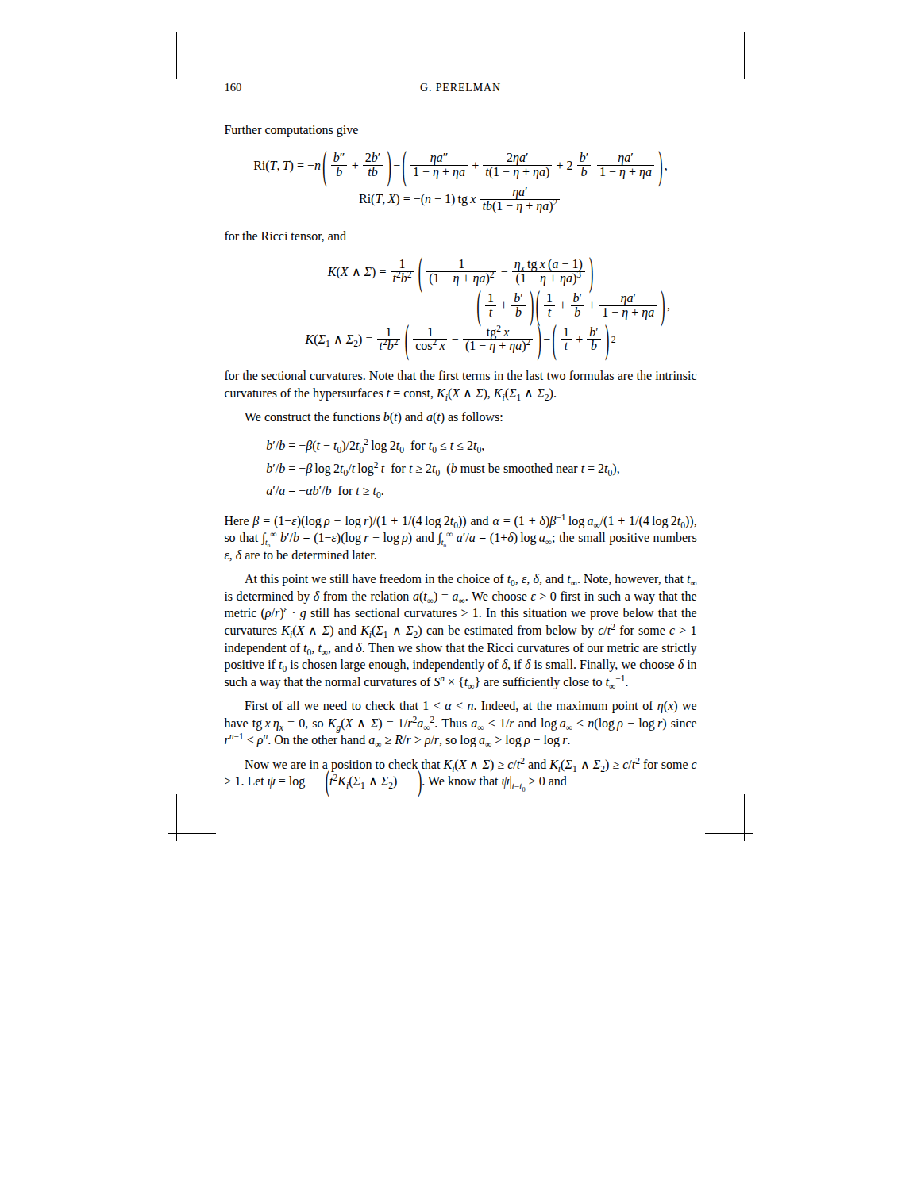160 G. Perelman
Further computations give
Ri(T, T) = −n ( b″b + 2b′tb ) − ( ηa″1 − η + ηa + 2ηa′t(1 − η + ηa) + 2 b′b ηa′1 − η + ηa ),
Ri(T, X) = −(n − 1) tg x ηa′tb(1 − η + ηa)2
for the Ricci tensor, and
K(X ∧ Σ) = 1 t2b2 ( 1(1 − η + ηa)2 − ηx tg x (a − 1)(1 − η + ηa)3 )
− ( 1 t + b′b ) ( 1 t + b′b + ηa′1 − η + ηa ),
K(Σ1 ∧ Σ2) = 1 t2b2 ( 1 cos2 x − tg2 x(1 − η + ηa)2 ) − ( 1 t + b′b )2
for the sectional curvatures. Note that the first terms in the last two formulas are the intrinsic curvatures of the hypersurfaces t = const, Ki(X ∧ Σ), Ki(Σ1 ∧ Σ2).
We construct the functions b(t) and a(t) as follows:
b′/b = −β(t − t0)/2t02 log 2t0 for t0 ≤ t ≤ 2t0, b′/b = −β log 2t0/t log2 t for t ≥ 2t0 (b must be smoothed near t = 2t0), a′/a = −αb′/b for t ≥ t0.
Here β = (1−ε)(log ρ − log r)/(1 + 1/(4 log 2t0)) and α = (1 + δ)β−1 log a∞/(1 + 1/(4 log 2t0)), so that ∫t0∞ b′/b = (1−ε)(log r − log ρ) and ∫t0∞ a′/a = (1+δ) log a∞; the small positive numbers ε, δ are to be determined later.
At this point we still have freedom in the choice of t0, ε, δ, and t∞. Note, however, that t∞ is determined by δ from the relation a(t∞) = a∞. We choose ε > 0 first in such a way that the metric (ρ/r)ε · g still has sectional curvatures > 1. In this situation we prove below that the curvatures Ki(X ∧ Σ) and Ki(Σ1 ∧ Σ2) can be estimated from below by c/t2 for some c > 1 independent of t0, t∞, and δ. Then we show that the Ricci curvatures of our metric are strictly positive if t0 is chosen large enough, independently of δ, if δ is small. Finally, we choose δ in such a way that the normal curvatures of Sn × {t∞} are sufficiently close to t∞−1.
First of all we need to check that 1 < α < n. Indeed, at the maximum point of η(x) we have tg x ηx = 0, so Kg(X ∧ Σ) = 1/r2a∞2. Thus a∞ < 1/r and log a∞ < n(log ρ − log r) since rn−1 < ρn. On the other hand a∞ ≥ R/r > ρ/r, so log a∞ > log ρ − log r.
Now we are in a position to check that Ki(X ∧ Σ) ≥ c/t2 and Ki(Σ1 ∧ Σ2) ≥ c/t2 for some c > 1. Let ψ = log(t2Ki(Σ1 ∧ Σ2)). We know that ψ|t=t0 > 0 and